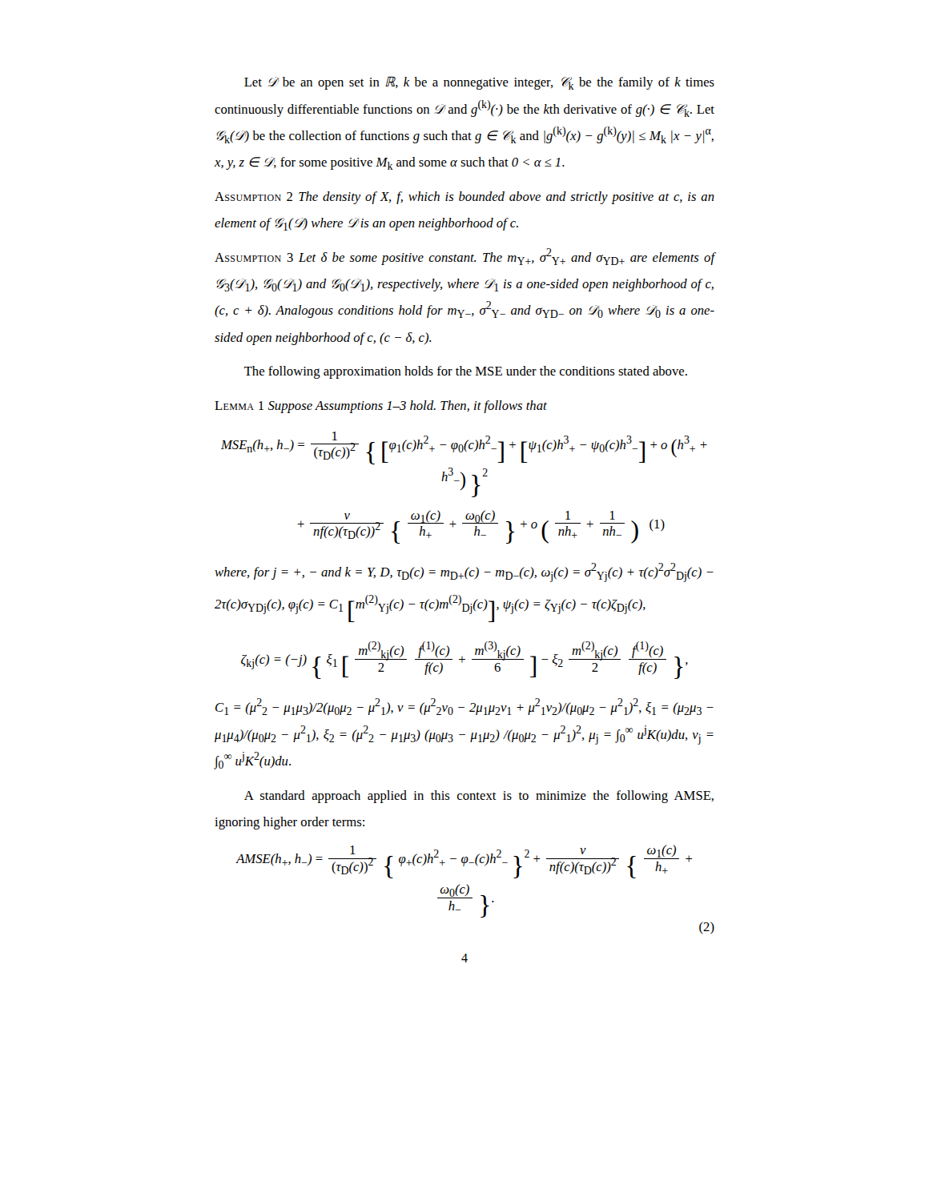Let 𝒟 be an open set in ℝ, k be a nonnegative integer, 𝒞k be the family of k times continuously differentiable functions on 𝒟 and g(k)(·) be the kth derivative of g(·) ∈ 𝒞k. Let 𝒢k(𝒟) be the collection of functions g such that g ∈ 𝒞k and |g(k)(x) − g(k)(y)| ≤ Mk |x − y|α, x, y, z ∈ 𝒟, for some positive Mk and some α such that 0 < α ≤ 1.
Assumption 2 The density of X, f, which is bounded above and strictly positive at c, is an element of 𝒢1(𝒟) where 𝒟 is an open neighborhood of c.
Assumption 3 Let δ be some positive constant. The mY+, σ2Y+ and σYD+ are elements of 𝒢3(𝒟1), 𝒢0(𝒟1) and 𝒢0(𝒟1), respectively, where 𝒟1 is a one-sided open neighborhood of c, (c, c + δ). Analogous conditions hold for mY−, σ2Y− and σYD− on 𝒟0 where 𝒟0 is a one-sided open neighborhood of c, (c − δ, c).
The following approximation holds for the MSE under the conditions stated above.
Lemma 1 Suppose Assumptions 1–3 hold. Then, it follows that
MSEn(h+, h−) = 1(τD(c))2 { [φ1(c)h2+ − φ0(c)h2−] + [ψ1(c)h3+ − ψ0(c)h3−] + o (h3+ + h3−) }2
+ vnf(c)(τD(c))2 { ω1(c) h+ + ω0(c) h− } + o ( 1 nh+ + 1 nh− ) (1)
where, for j = +, − and k = Y, D, τD(c) = mD+(c) − mD−(c), ωj(c) = σ2Yj(c) + τ(c)2σ2Dj(c) − 2τ(c)σYDj(c), φj(c) = C1 [m(2)Yj(c) − τ(c)m(2)Dj(c)], ψj(c) = ζYj(c) − τ(c)ζDj(c),
ζkj(c) = (−j) { ξ1 [ m(2)kj(c) 2 f(1)(c) f(c) + m(3)kj(c) 6 ] − ξ2 m(2)kj(c) 2 f(1)(c) f(c) },
C1 = (μ22 − μ1μ3)/2(μ0μ2 − μ21), v = (μ22ν0 − 2μ1μ2ν1 + μ21ν2)/(μ0μ2 − μ21)2, ξ1 = (μ2μ3 − μ1μ4)/(μ0μ2 − μ21), ξ2 = (μ22 − μ1μ3) (μ0μ3 − μ1μ2) /(μ0μ2 − μ21)2, μj = ∫0∞ ujK(u)du, νj = ∫0∞ ujK2(u)du.
A standard approach applied in this context is to minimize the following AMSE, ignoring higher order terms:
AMSE(h+, h−) = 1(τD(c))2 { φ+(c)h2+ − φ−(c)h2− }2 + vnf(c)(τD(c))2 { ω1(c) h+ + ω0(c) h− }.
(2)
4